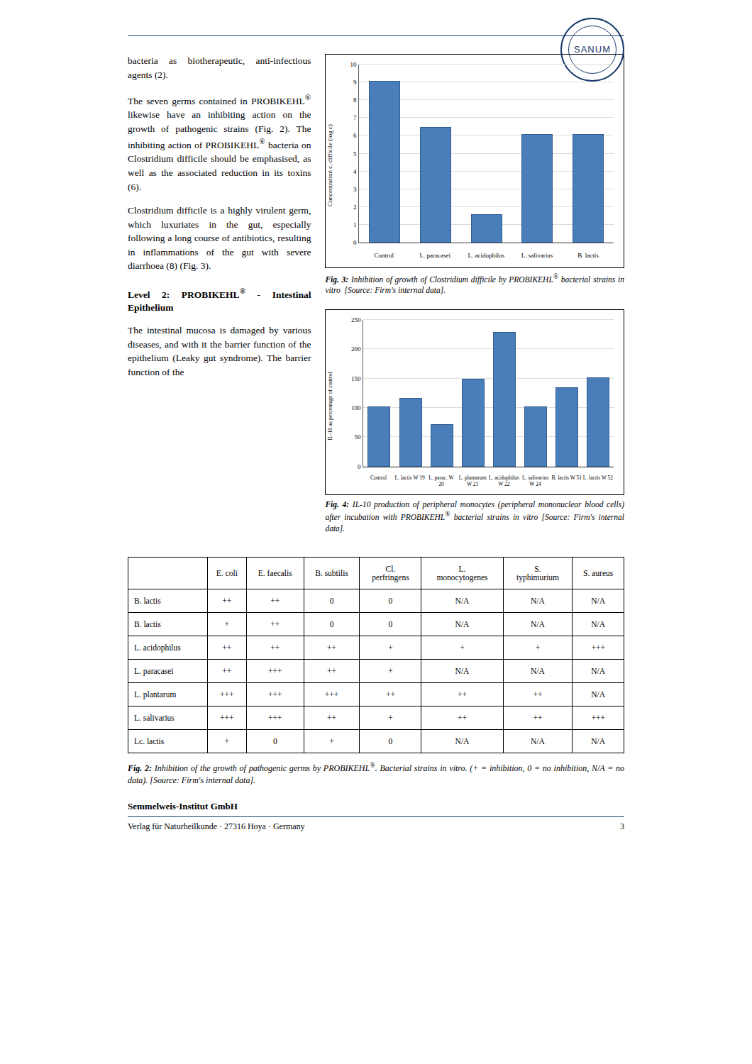SANUM
bacteria as biotherapeutic, anti-infectious agents (2).
The seven germs contained in PROBIKEHL® likewise have an inhibiting action on the growth of pathogenic strains (Fig. 2). The inhibiting action of PROBIKEHL® bacteria on Clostridium difficile should be emphasised, as well as the associated reduction in its toxins (6).
Clostridium difficile is a highly virulent germ, which luxuriates in the gut, especially following a long course of antibiotics, resulting in inflammations of the gut with severe diarrhoea (8) (Fig. 3).
Level 2: PROBIKEHL® - Intestinal Epithelium
The intestinal mucosa is damaged by various diseases, and with it the barrier function of the epithelium (Leaky gut syndrome). The barrier function of the
Concentration c. difficile (log c)
0
1
2
3
4
5
6
7
8
9
10
Control L. paracasei L. acidophilus L. salivarius B. lactis
Fig. 3: Inhibition of growth of Clostridium difficile by PROBIKEHL® bacterial strains in vitro [Source: Firm's internal data].
IL-10 as percentage of control
0
50
100
150
200
250
Control L. lactis W 19 L. parac. W 20 L. plantarum W 21 L. acidophilus W 22 L. salivarius W 24 B. lactis W 51 L. lactis W 52
Fig. 4: IL-10 production of peripheral monocytes (peripheral mononuclear blood cells) after incubation with PROBIKEHL® bacterial strains in vitro [Source: Firm's internal data].
| | E. coli | E. faecalis | B. subtilis | Cl. perfringens | L. monocytogenes | S. typhimurium | S. aureus |
| --- | --- | --- | --- | --- | --- | --- | --- |
| B. lactis | ++ | ++ | 0 | 0 | N/A | N/A | N/A |
| B. lactis | + | ++ | 0 | 0 | N/A | N/A | N/A |
| L. acidophilus | ++ | ++ | ++ | + | + | + | +++ |
| L. paracasei | ++ | +++ | ++ | + | N/A | N/A | N/A |
| L. plantarum | +++ | +++ | +++ | ++ | ++ | ++ | N/A |
| L. salivarius | +++ | +++ | ++ | + | ++ | ++ | +++ |
| Lc. lactis | + | 0 | + | 0 | N/A | N/A | N/A |
Fig. 2: Inhibition of the growth of pathogenic germs by PROBIKEHL®. Bacterial strains in vitro. (+ = inhibition, 0 = no inhibition, N/A = no data). [Source: Firm's internal data].
Semmelweis-Institut GmbH
Verlag für Naturheilkunde · 27316 Hoya · Germany 3